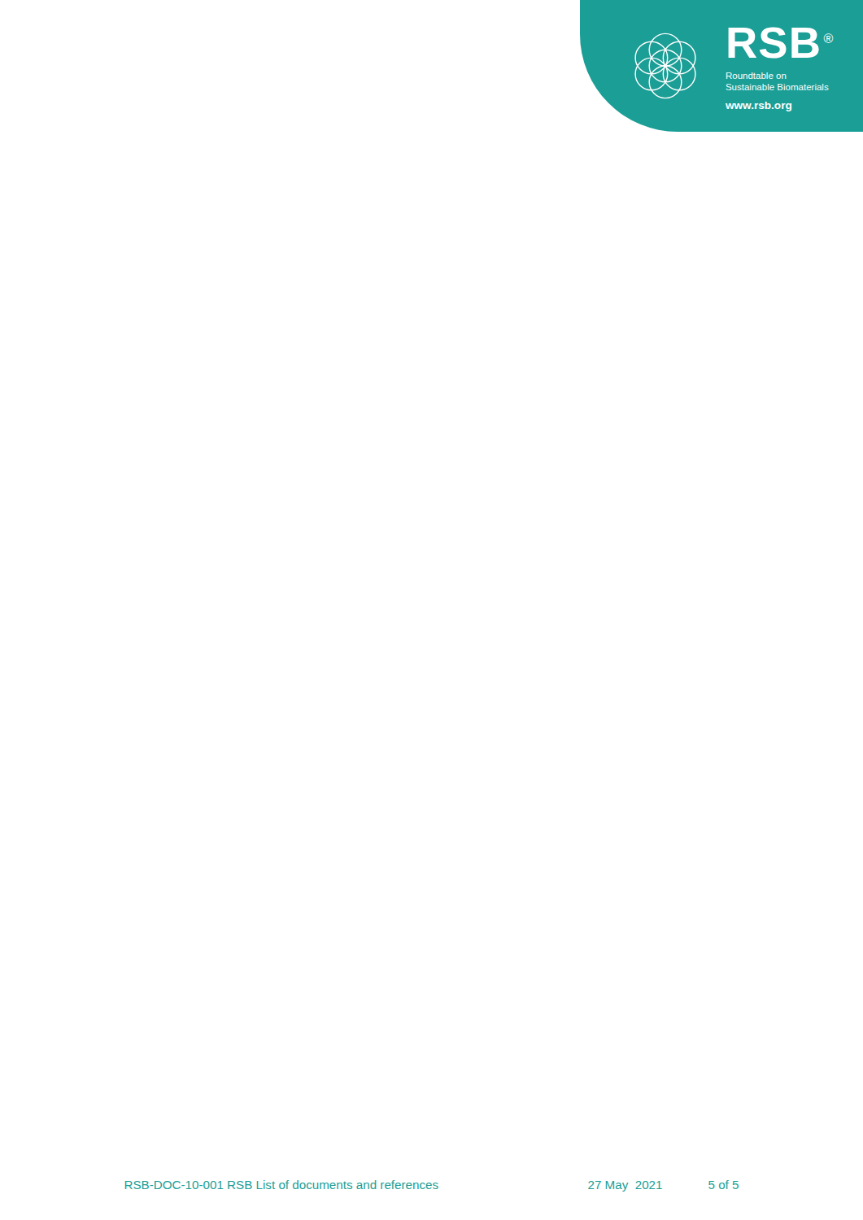RSB®
Roundtable on
Sustainable Biomaterials
www.rsb.org
RSB-DOC-10-001 RSB List of documents and references 27 May 2021 5 of 5